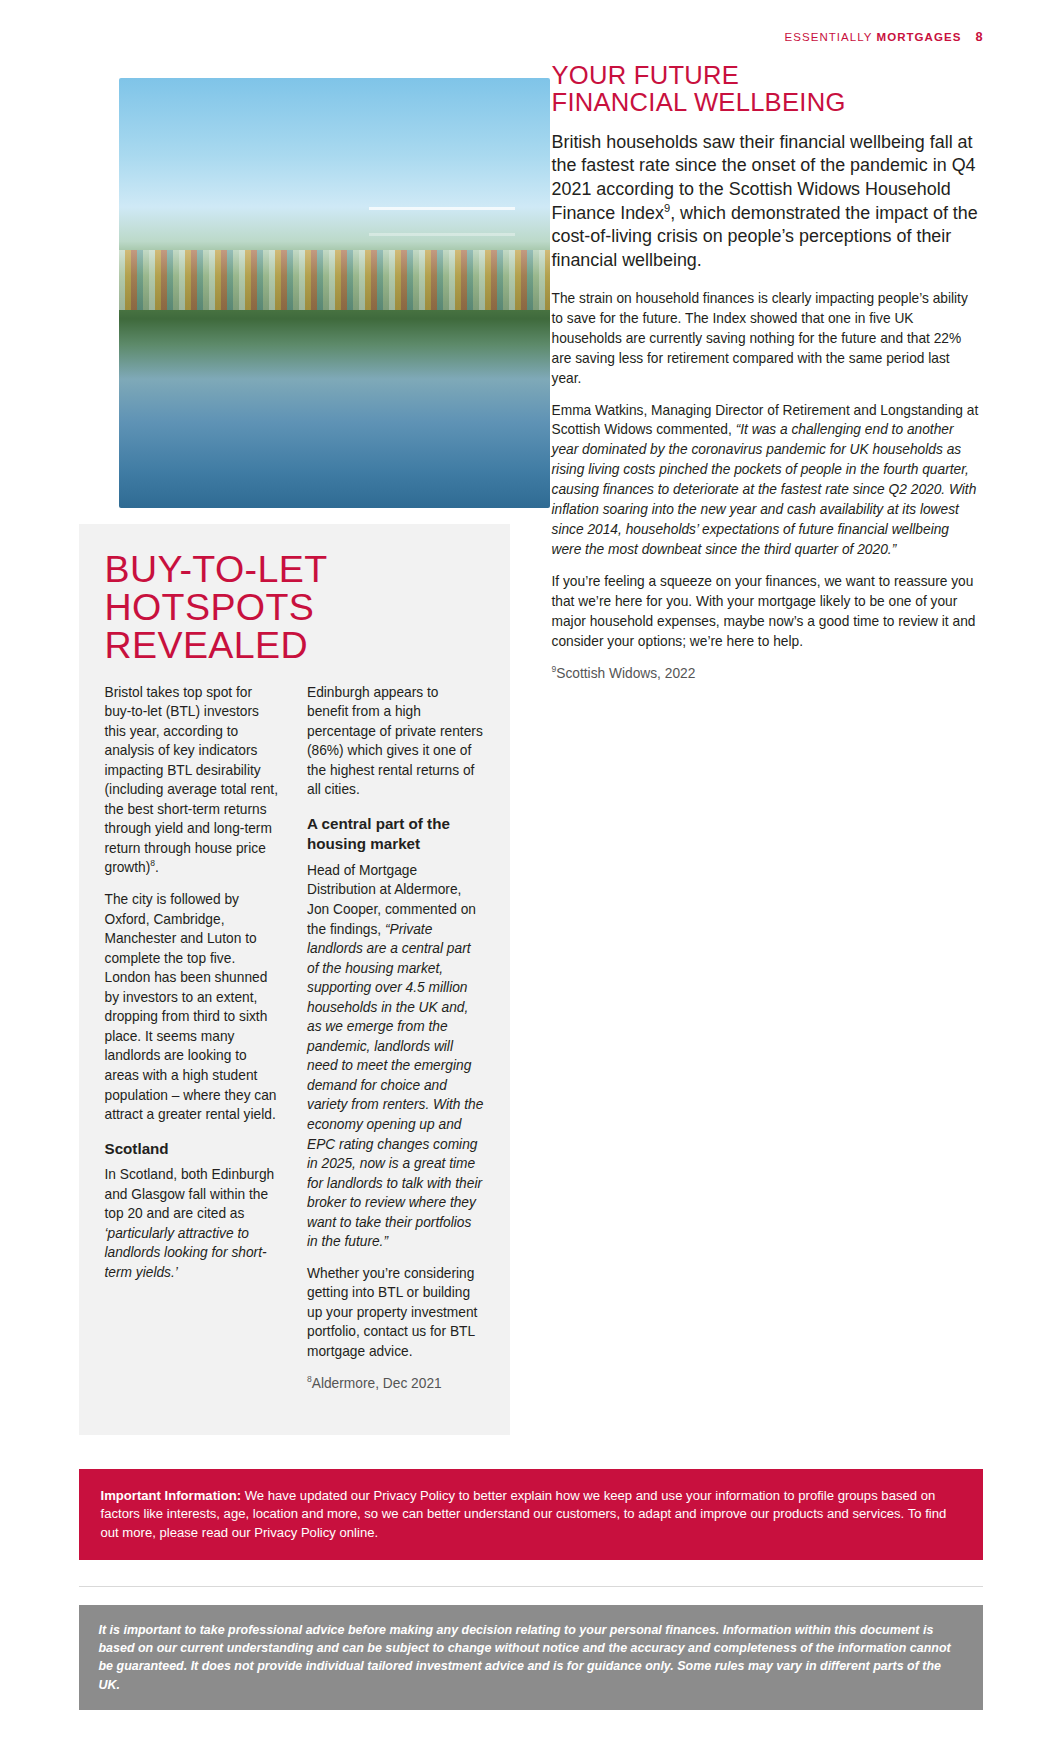Essentially Mortgages 8
BUY-TO-LET HOTSPOTS REVEALED
Bristol takes top spot for buy-to-let (BTL) investors this year, according to analysis of key indicators impacting BTL desirability (including average total rent, the best short-term returns through yield and long-term return through house price growth)8.
The city is followed by Oxford, Cambridge, Manchester and Luton to complete the top five. London has been shunned by investors to an extent, dropping from third to sixth place. It seems many landlords are looking to areas with a high student population – where they can attract a greater rental yield.
Scotland
In Scotland, both Edinburgh and Glasgow fall within the top 20 and are cited as ‘particularly attractive to landlords looking for short-term yields.’
Edinburgh appears to benefit from a high percentage of private renters (86%) which gives it one of the highest rental returns of all cities.
A central part of the housing market
Head of Mortgage Distribution at Aldermore, Jon Cooper, commented on the findings, “Private landlords are a central part of the housing market, supporting over 4.5 million households in the UK and, as we emerge from the pandemic, landlords will need to meet the emerging demand for choice and variety from renters. With the economy opening up and EPC rating changes coming in 2025, now is a great time for landlords to talk with their broker to review where they want to take their portfolios in the future.”
Whether you’re considering getting into BTL or building up your property investment portfolio, contact us for BTL mortgage advice.
8Aldermore, Dec 2021
YOUR FUTURE
FINANCIAL WELLBEING
British households saw their financial wellbeing fall at the fastest rate since the onset of the pandemic in Q4 2021 according to the Scottish Widows Household Finance Index9, which demonstrated the impact of the cost-of-living crisis on people’s perceptions of their financial wellbeing.
The strain on household finances is clearly impacting people’s ability to save for the future. The Index showed that one in five UK households are currently saving nothing for the future and that 22% are saving less for retirement compared with the same period last year.
Emma Watkins, Managing Director of Retirement and Longstanding at Scottish Widows commented, “It was a challenging end to another year dominated by the coronavirus pandemic for UK households as rising living costs pinched the pockets of people in the fourth quarter, causing finances to deteriorate at the fastest rate since Q2 2020. With inflation soaring into the new year and cash availability at its lowest since 2014, households’ expectations of future financial wellbeing were the most downbeat since the third quarter of 2020.”
If you’re feeling a squeeze on your finances, we want to reassure you that we’re here for you. With your mortgage likely to be one of your major household expenses, maybe now’s a good time to review it and consider your options; we’re here to help.
9Scottish Widows, 2022
Important Information: We have updated our Privacy Policy to better explain how we keep and use your information to profile groups based on factors like interests, age, location and more, so we can better understand our customers, to adapt and improve our products and services. To find out more, please read our Privacy Policy online.
It is important to take professional advice before making any decision relating to your personal finances. Information within this document is based on our current understanding and can be subject to change without notice and the accuracy and completeness of the information cannot be guaranteed. It does not provide individual tailored investment advice and is for guidance only. Some rules may vary in different parts of the UK.